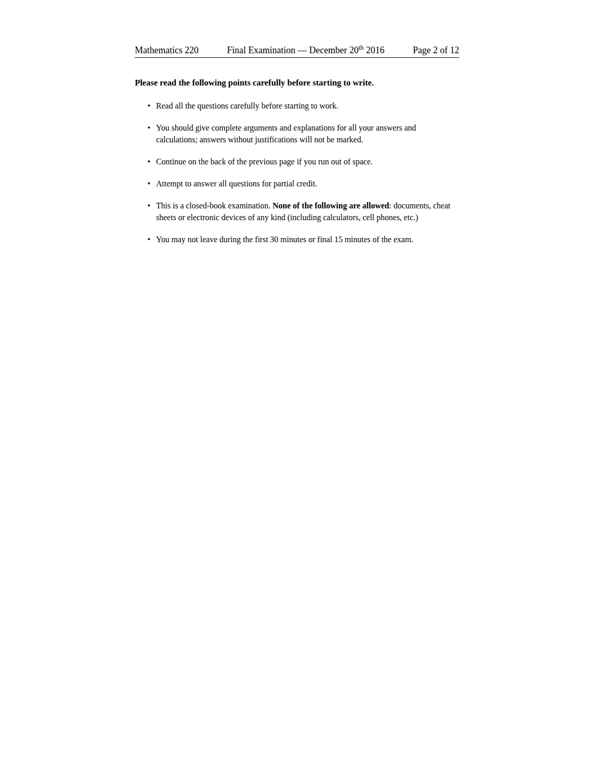Mathematics 220
Final Examination — December 20th 2016
Page 2 of 12
Please read the following points carefully before starting to write.
Read all the questions carefully before starting to work.
You should give complete arguments and explanations for all your answers and calculations; answers without justifications will not be marked.
Continue on the back of the previous page if you run out of space.
Attempt to answer all questions for partial credit.
This is a closed-book examination. None of the following are allowed: documents, cheat sheets or electronic devices of any kind (including calculators, cell phones, etc.)
You may not leave during the first 30 minutes or final 15 minutes of the exam.